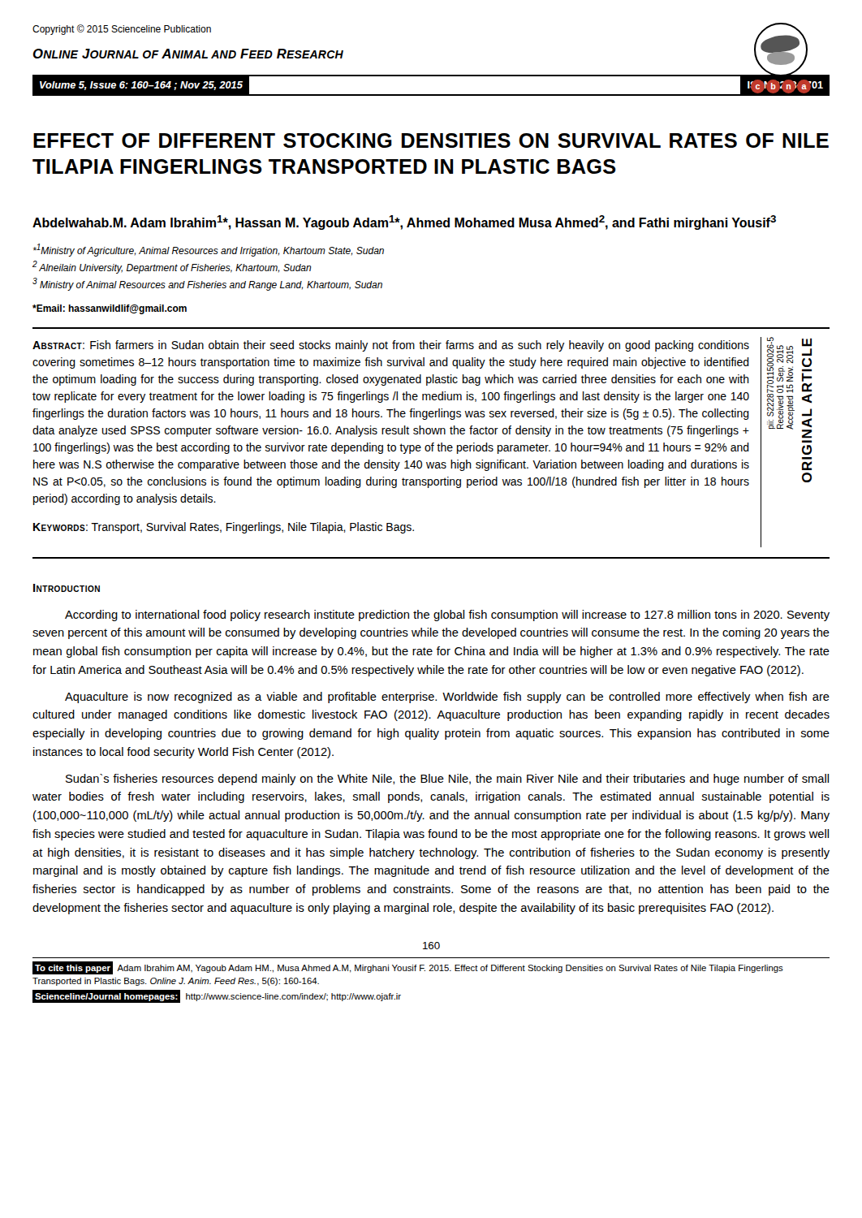Copyright © 2015 Scienceline Publication
ONLINE JOURNAL OF ANIMAL AND FEED RESEARCH
Volume 5, Issue 6: 160–164 ; Nov 25, 2015
ISSN 2228-7701
c b n a
EFFECT OF DIFFERENT STOCKING DENSITIES ON SURVIVAL RATES OF NILE TILAPIA FINGERLINGS TRANSPORTED IN PLASTIC BAGS
Abdelwahab.M. Adam Ibrahim1*, Hassan M. Yagoub Adam1*, Ahmed Mohamed Musa Ahmed2, and Fathi mirghani Yousif3
*1Ministry of Agriculture, Animal Resources and Irrigation, Khartoum State, Sudan
2 Alneilain University, Department of Fisheries, Khartoum, Sudan
3 Ministry of Animal Resources and Fisheries and Range Land, Khartoum, Sudan
*Email: hassanwildlif@gmail.com
Abstract: Fish farmers in Sudan obtain their seed stocks mainly not from their farms and as such rely heavily on good packing conditions covering sometimes 8–12 hours transportation time to maximize fish survival and quality the study here required main objective to identified the optimum loading for the success during transporting. closed oxygenated plastic bag which was carried three densities for each one with tow replicate for every treatment for the lower loading is 75 fingerlings /l the medium is, 100 fingerlings and last density is the larger one 140 fingerlings the duration factors was 10 hours, 11 hours and 18 hours. The fingerlings was sex reversed, their size is (5g ± 0.5). The collecting data analyze used SPSS computer software version- 16.0. Analysis result shown the factor of density in the tow treatments (75 fingerlings + 100 fingerlings) was the best according to the survivor rate depending to type of the periods parameter. 10 hour=94% and 11 hours = 92% and here was N.S otherwise the comparative between those and the density 140 was high significant. Variation between loading and durations is NS at P<0.05, so the conclusions is found the optimum loading during transporting period was 100/l/18 (hundred fish per litter in 18 hours period) according to analysis details.
Keywords: Transport, Survival Rates, Fingerlings, Nile Tilapia, Plastic Bags.
pii: S222877011500026-5
Received 01 Sep. 2015
Accepted 15 Nov. 2015
ORIGINAL ARTICLE
Introduction
According to international food policy research institute prediction the global fish consumption will increase to 127.8 million tons in 2020. Seventy seven percent of this amount will be consumed by developing countries while the developed countries will consume the rest. In the coming 20 years the mean global fish consumption per capita will increase by 0.4%, but the rate for China and India will be higher at 1.3% and 0.9% respectively. The rate for Latin America and Southeast Asia will be 0.4% and 0.5% respectively while the rate for other countries will be low or even negative FAO (2012).
Aquaculture is now recognized as a viable and profitable enterprise. Worldwide fish supply can be controlled more effectively when fish are cultured under managed conditions like domestic livestock FAO (2012). Aquaculture production has been expanding rapidly in recent decades especially in developing countries due to growing demand for high quality protein from aquatic sources. This expansion has contributed in some instances to local food security World Fish Center (2012).
Sudan`s fisheries resources depend mainly on the White Nile, the Blue Nile, the main River Nile and their tributaries and huge number of small water bodies of fresh water including reservoirs, lakes, small ponds, canals, irrigation canals. The estimated annual sustainable potential is (100,000~110,000 (mL/t/y) while actual annual production is 50,000m./t/y. and the annual consumption rate per individual is about (1.5 kg/p/y). Many fish species were studied and tested for aquaculture in Sudan. Tilapia was found to be the most appropriate one for the following reasons. It grows well at high densities, it is resistant to diseases and it has simple hatchery technology. The contribution of fisheries to the Sudan economy is presently marginal and is mostly obtained by capture fish landings. The magnitude and trend of fish resource utilization and the level of development of the fisheries sector is handicapped by as number of problems and constraints. Some of the reasons are that, no attention has been paid to the development the fisheries sector and aquaculture is only playing a marginal role, despite the availability of its basic prerequisites FAO (2012).
160
To cite this paper Adam Ibrahim AM, Yagoub Adam HM., Musa Ahmed A.M, Mirghani Yousif F. 2015. Effect of Different Stocking Densities on Survival Rates of Nile Tilapia Fingerlings Transported in Plastic Bags. Online J. Anim. Feed Res., 5(6): 160-164.
Scienceline/Journal homepages: http://www.science-line.com/index/; http://www.ojafr.ir